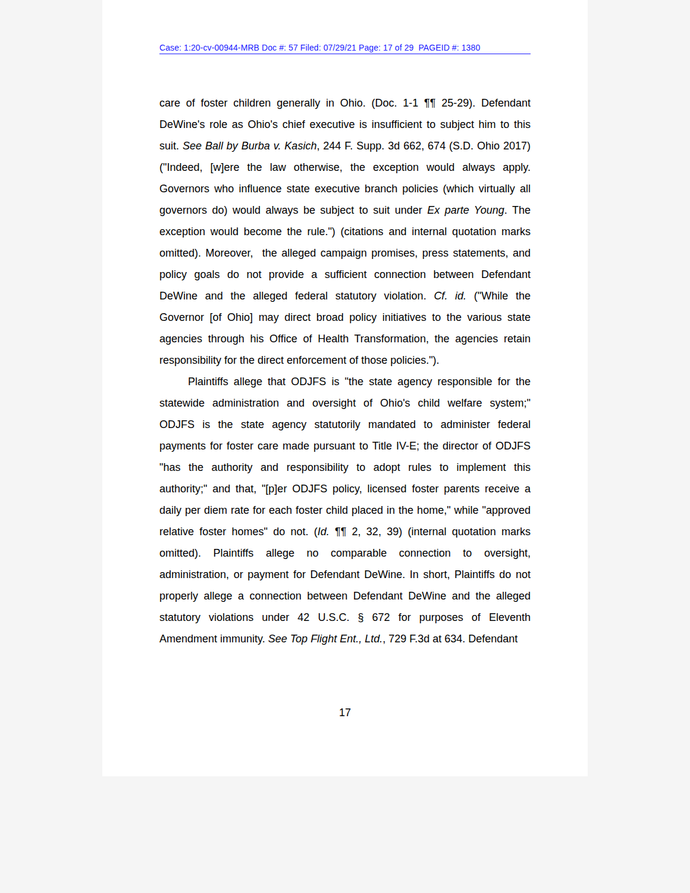Case: 1:20-cv-00944-MRB Doc #: 57 Filed: 07/29/21 Page: 17 of 29 PAGEID #: 1380
care of foster children generally in Ohio. (Doc. 1-1 ¶¶ 25-29). Defendant DeWine's role as Ohio's chief executive is insufficient to subject him to this suit. See Ball by Burba v. Kasich, 244 F. Supp. 3d 662, 674 (S.D. Ohio 2017) ("Indeed, [w]ere the law otherwise, the exception would always apply. Governors who influence state executive branch policies (which virtually all governors do) would always be subject to suit under Ex parte Young. The exception would become the rule.") (citations and internal quotation marks omitted). Moreover, the alleged campaign promises, press statements, and policy goals do not provide a sufficient connection between Defendant DeWine and the alleged federal statutory violation. Cf. id. ("While the Governor [of Ohio] may direct broad policy initiatives to the various state agencies through his Office of Health Transformation, the agencies retain responsibility for the direct enforcement of those policies.").
Plaintiffs allege that ODJFS is "the state agency responsible for the statewide administration and oversight of Ohio's child welfare system;" ODJFS is the state agency statutorily mandated to administer federal payments for foster care made pursuant to Title IV-E; the director of ODJFS "has the authority and responsibility to adopt rules to implement this authority;" and that, "[p]er ODJFS policy, licensed foster parents receive a daily per diem rate for each foster child placed in the home," while "approved relative foster homes" do not. (Id. ¶¶ 2, 32, 39) (internal quotation marks omitted). Plaintiffs allege no comparable connection to oversight, administration, or payment for Defendant DeWine. In short, Plaintiffs do not properly allege a connection between Defendant DeWine and the alleged statutory violations under 42 U.S.C. § 672 for purposes of Eleventh Amendment immunity. See Top Flight Ent., Ltd., 729 F.3d at 634. Defendant
17